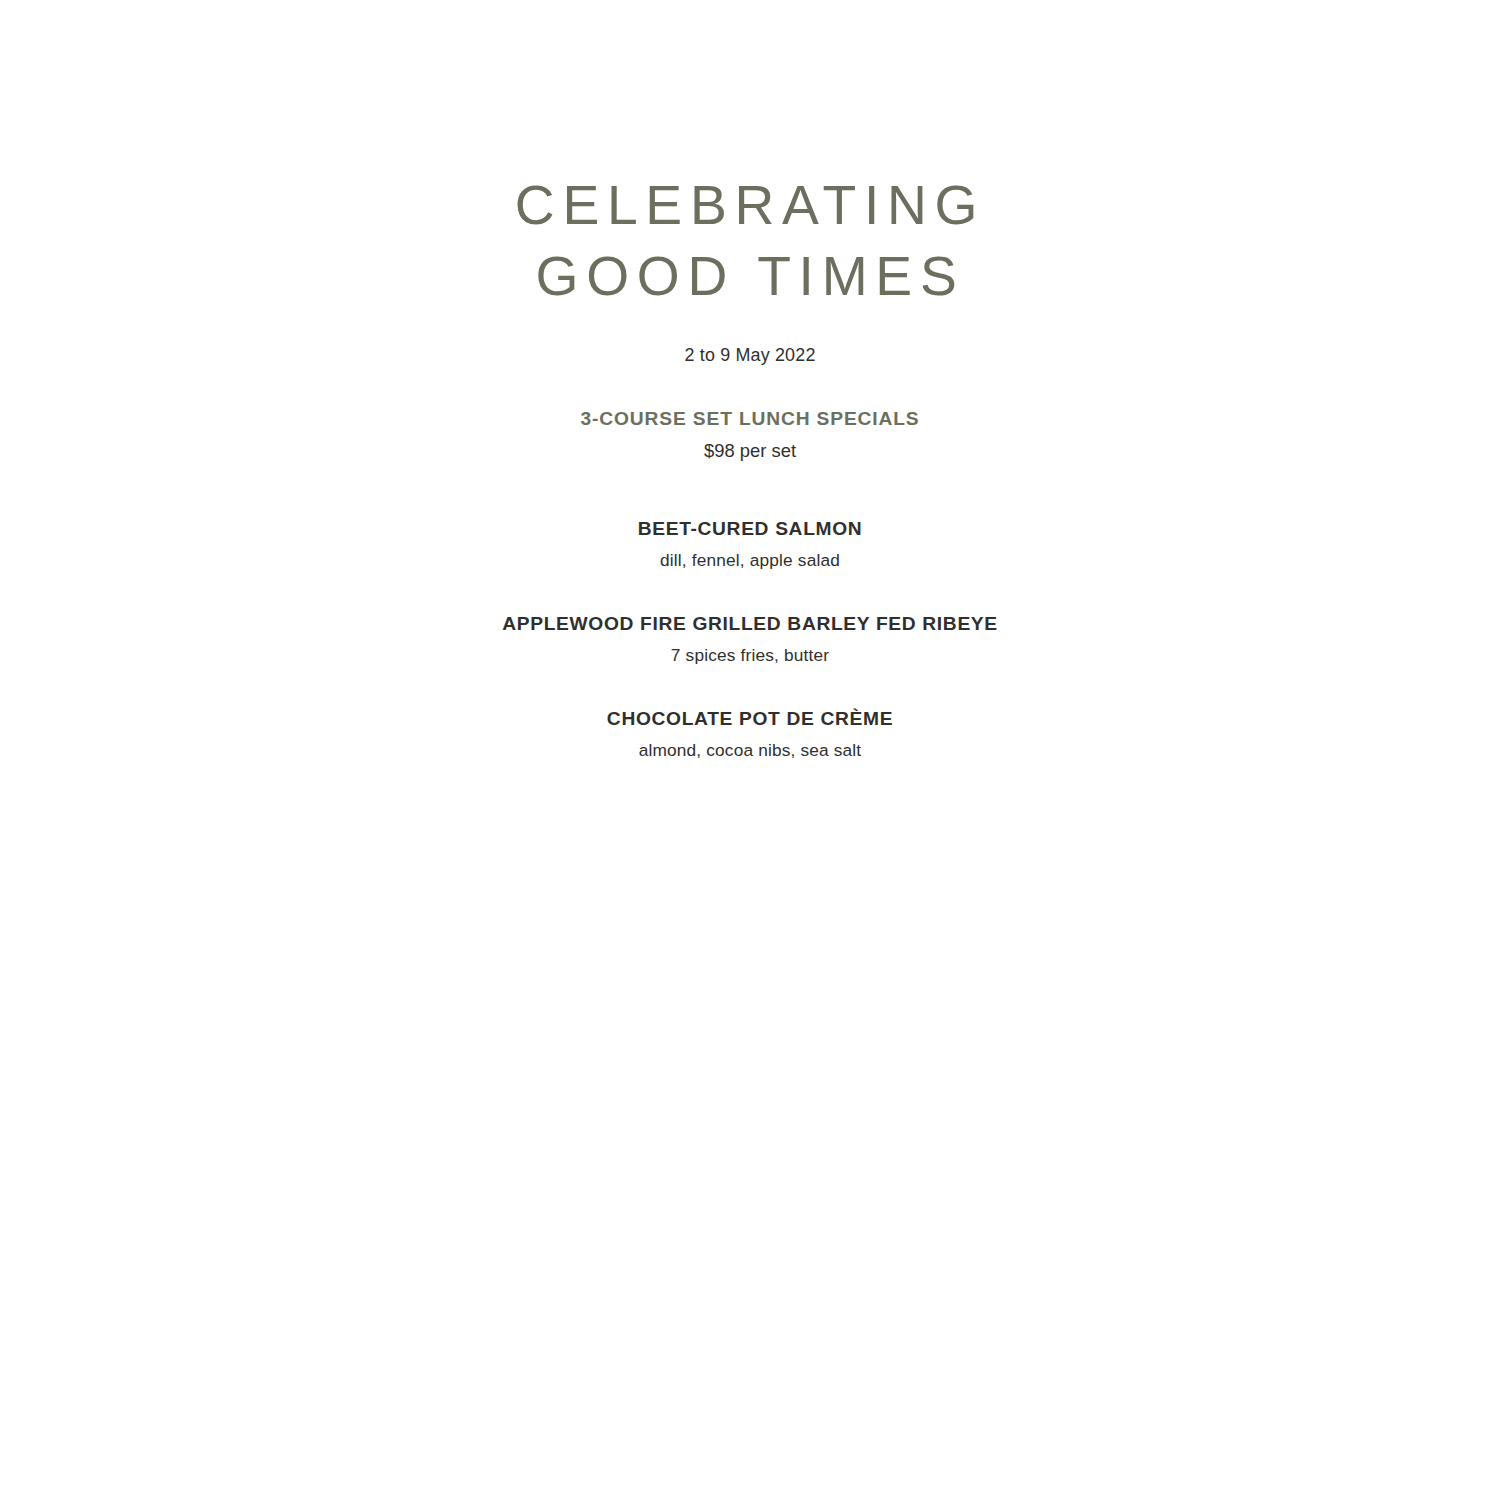Celebrating
Good Times
2 to 9 May 2022
3-Course Set Lunch Specials
$98 per set
Beet-Cured Salmon
dill, fennel, apple salad
Applewood Fire Grilled Barley Fed Ribeye
7 spices fries, butter
Chocolate Pot de Crème
almond, cocoa nibs, sea salt